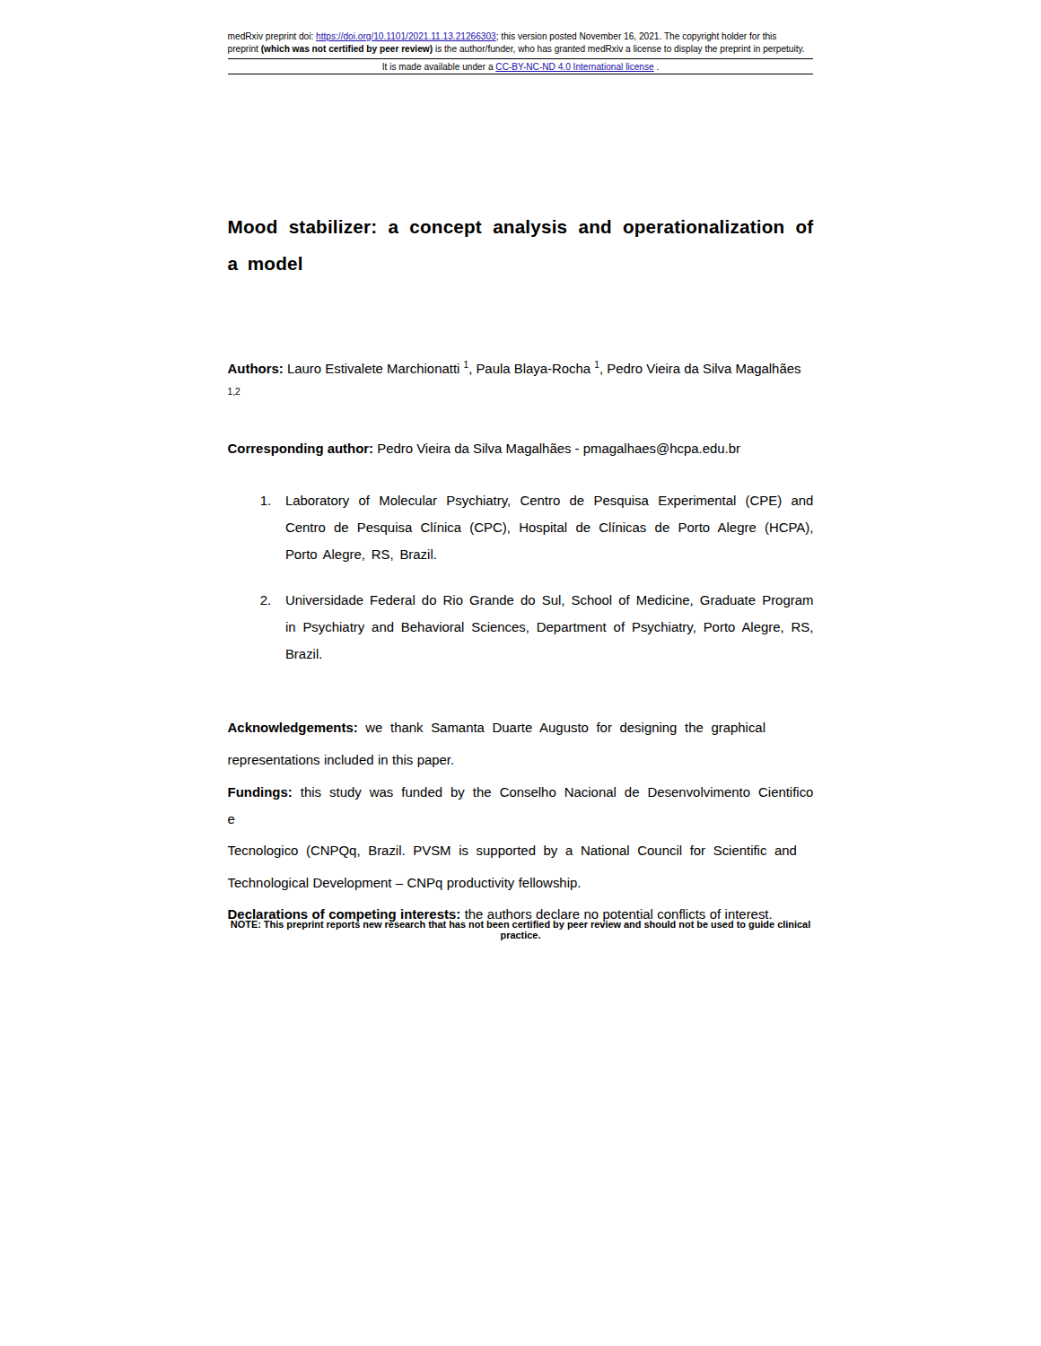medRxiv preprint doi: https://doi.org/10.1101/2021.11.13.21266303; this version posted November 16, 2021. The copyright holder for this
preprint (which was not certified by peer review) is the author/funder, who has granted medRxiv a license to display the preprint in perpetuity.
It is made available under a CC-BY-NC-ND 4.0 International license .
Mood stabilizer: a concept analysis and operationalization of a model
Authors: Lauro Estivalete Marchionatti 1, Paula Blaya-Rocha 1, Pedro Vieira da Silva Magalhães 1,2
Corresponding author: Pedro Vieira da Silva Magalhães - pmagalhaes@hcpa.edu.br
Laboratory of Molecular Psychiatry, Centro de Pesquisa Experimental (CPE) and Centro de Pesquisa Clínica (CPC), Hospital de Clínicas de Porto Alegre (HCPA), Porto Alegre, RS, Brazil.
Universidade Federal do Rio Grande do Sul, School of Medicine, Graduate Program in Psychiatry and Behavioral Sciences, Department of Psychiatry, Porto Alegre, RS, Brazil.
Acknowledgements: we thank Samanta Duarte Augusto for designing the graphical
representations included in this paper.
Fundings: this study was funded by the Conselho Nacional de Desenvolvimento Cientifico e
Tecnologico (CNPQq, Brazil. PVSM is supported by a National Council for Scientific and
Technological Development – CNPq productivity fellowship.
Declarations of competing interests: the authors declare no potential conflicts of interest.
NOTE: This preprint reports new research that has not been certified by peer review and should not be used to guide clinical practice.